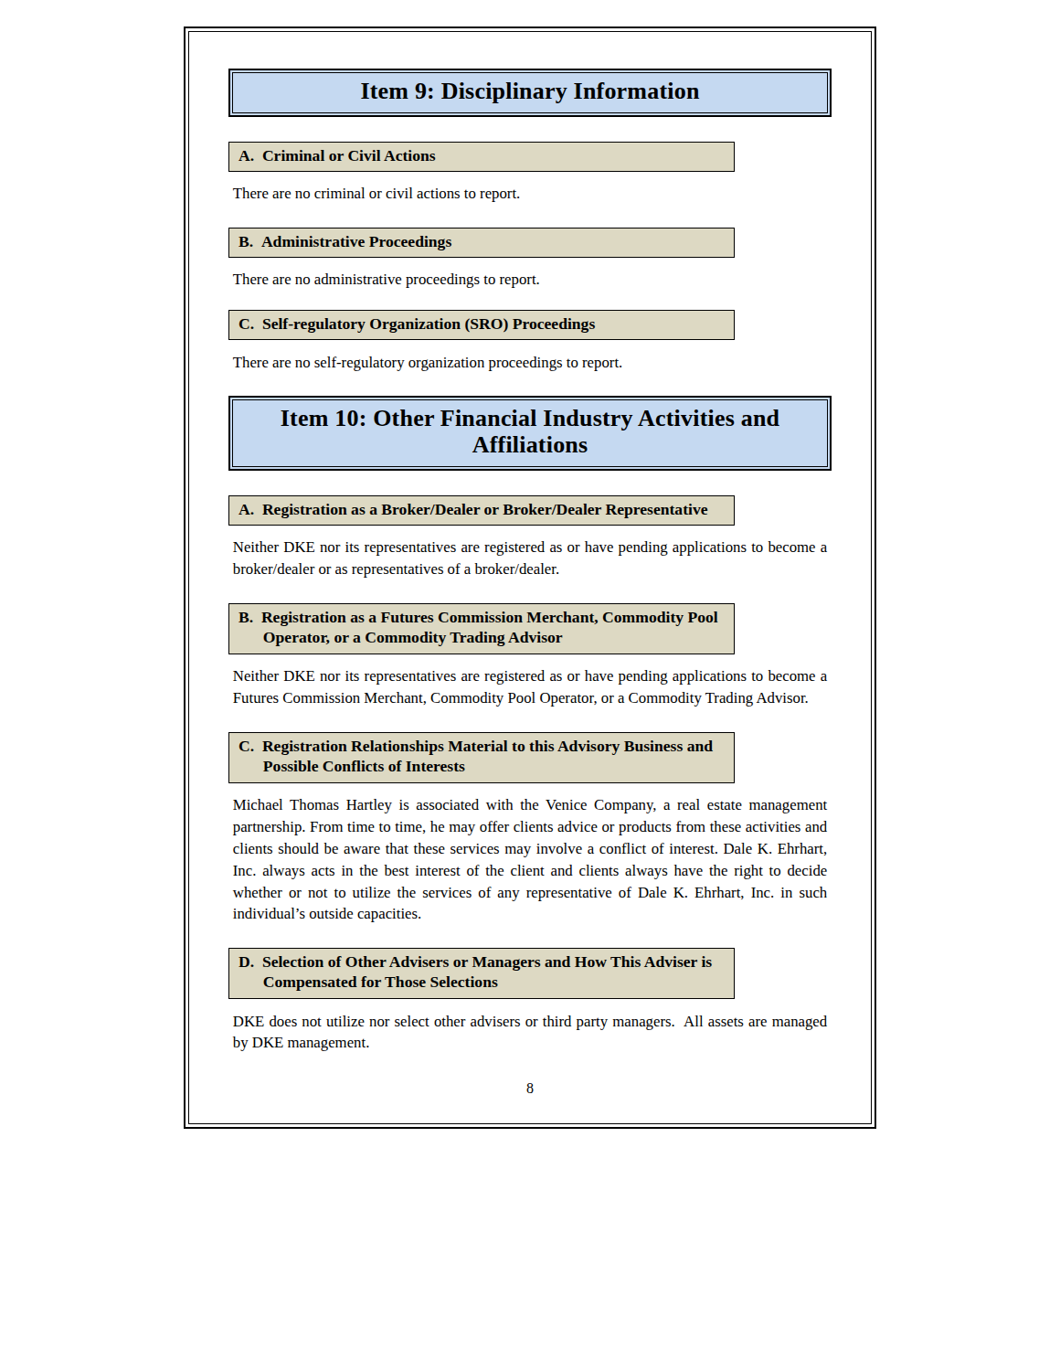Item 9: Disciplinary Information
A. Criminal or Civil Actions
There are no criminal or civil actions to report.
B. Administrative Proceedings
There are no administrative proceedings to report.
C. Self-regulatory Organization (SRO) Proceedings
There are no self-regulatory organization proceedings to report.
Item 10: Other Financial Industry Activities and Affiliations
A. Registration as a Broker/Dealer or Broker/Dealer Representative
Neither DKE nor its representatives are registered as or have pending applications to become a broker/dealer or as representatives of a broker/dealer.
B. Registration as a Futures Commission Merchant, Commodity PoolOperator, or a Commodity Trading Advisor
Neither DKE nor its representatives are registered as or have pending applications to become a Futures Commission Merchant, Commodity Pool Operator, or a Commodity Trading Advisor.
C. Registration Relationships Material to this Advisory Business andPossible Conflicts of Interests
Michael Thomas Hartley is associated with the Venice Company, a real estate management partnership. From time to time, he may offer clients advice or products from these activities and clients should be aware that these services may involve a conflict of interest. Dale K. Ehrhart, Inc. always acts in the best interest of the client and clients always have the right to decide whether or not to utilize the services of any representative of Dale K. Ehrhart, Inc. in such individual’s outside capacities.
D. Selection of Other Advisers or Managers and How This Adviser isCompensated for Those Selections
DKE does not utilize nor select other advisers or third party managers. All assets are managed by DKE management.
8